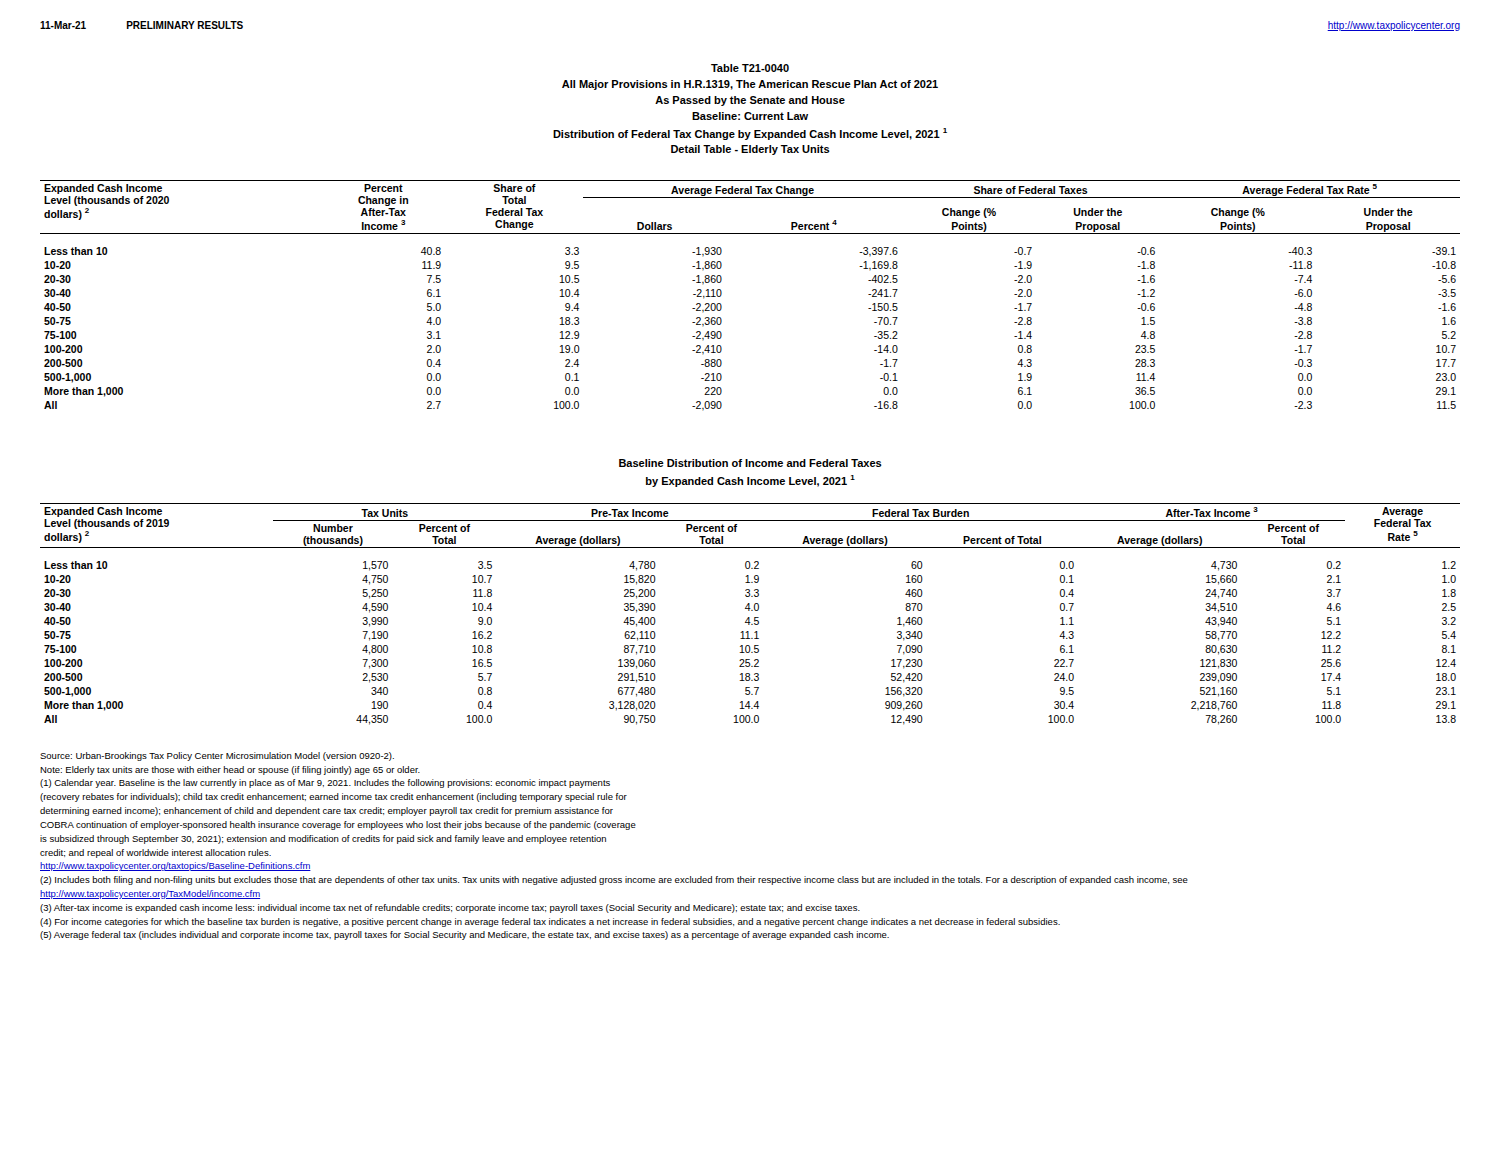11-Mar-21 PRELIMINARY RESULTS
http://www.taxpolicycenter.org
Table T21-0040
All Major Provisions in H.R.1319, The American Rescue Plan Act of 2021
As Passed by the Senate and House
Baseline: Current Law
Distribution of Federal Tax Change by Expanded Cash Income Level, 2021 1
Detail Table - Elderly Tax Units
| Expanded Cash Income Level (thousands of 2020 dollars) 2 | Percent Change in After-Tax Income 3 | Share of Total Federal Tax Change | Average Federal Tax Change | Share of Federal Taxes | Average Federal Tax Rate 5 |
| --- | --- | --- | --- | --- | --- |
| Dollars | Percent 4 | Change (% | Under the | Change (% | Under the |
| Points) | Proposal | Points) | Proposal |
| Less than 10 | 40.8 | 3.3 | -1,930 | -3,397.6 | -0.7 | -0.6 | -40.3 | -39.1 |
| 10-20 | 11.9 | 9.5 | -1,860 | -1,169.8 | -1.9 | -1.8 | -11.8 | -10.8 |
| 20-30 | 7.5 | 10.5 | -1,860 | -402.5 | -2.0 | -1.6 | -7.4 | -5.6 |
| 30-40 | 6.1 | 10.4 | -2,110 | -241.7 | -2.0 | -1.2 | -6.0 | -3.5 |
| 40-50 | 5.0 | 9.4 | -2,200 | -150.5 | -1.7 | -0.6 | -4.8 | -1.6 |
| 50-75 | 4.0 | 18.3 | -2,360 | -70.7 | -2.8 | 1.5 | -3.8 | 1.6 |
| 75-100 | 3.1 | 12.9 | -2,490 | -35.2 | -1.4 | 4.8 | -2.8 | 5.2 |
| 100-200 | 2.0 | 19.0 | -2,410 | -14.0 | 0.8 | 23.5 | -1.7 | 10.7 |
| 200-500 | 0.4 | 2.4 | -880 | -1.7 | 4.3 | 28.3 | -0.3 | 17.7 |
| 500-1,000 | 0.0 | 0.1 | -210 | -0.1 | 1.9 | 11.4 | 0.0 | 23.0 |
| More than 1,000 | 0.0 | 0.0 | 220 | 0.0 | 6.1 | 36.5 | 0.0 | 29.1 |
| All | 2.7 | 100.0 | -2,090 | -16.8 | 0.0 | 100.0 | -2.3 | 11.5 |
Baseline Distribution of Income and Federal Taxes
by Expanded Cash Income Level, 2021 1
| Expanded Cash Income Level (thousands of 2019 dollars) 2 | Tax Units | Pre-Tax Income | Federal Tax Burden | After-Tax Income 3 | Average Federal Tax Rate 5 |
| --- | --- | --- | --- | --- | --- |
| Number (thousands) | Percent of Total | Average (dollars) | Percent of Total | Average (dollars) | Percent of Total | Average (dollars) | Percent of Total |
| Less than 10 | 1,570 | 3.5 | 4,780 | 0.2 | 60 | 0.0 | 4,730 | 0.2 | 1.2 |
| 10-20 | 4,750 | 10.7 | 15,820 | 1.9 | 160 | 0.1 | 15,660 | 2.1 | 1.0 |
| 20-30 | 5,250 | 11.8 | 25,200 | 3.3 | 460 | 0.4 | 24,740 | 3.7 | 1.8 |
| 30-40 | 4,590 | 10.4 | 35,390 | 4.0 | 870 | 0.7 | 34,510 | 4.6 | 2.5 |
| 40-50 | 3,990 | 9.0 | 45,400 | 4.5 | 1,460 | 1.1 | 43,940 | 5.1 | 3.2 |
| 50-75 | 7,190 | 16.2 | 62,110 | 11.1 | 3,340 | 4.3 | 58,770 | 12.2 | 5.4 |
| 75-100 | 4,800 | 10.8 | 87,710 | 10.5 | 7,090 | 6.1 | 80,630 | 11.2 | 8.1 |
| 100-200 | 7,300 | 16.5 | 139,060 | 25.2 | 17,230 | 22.7 | 121,830 | 25.6 | 12.4 |
| 200-500 | 2,530 | 5.7 | 291,510 | 18.3 | 52,420 | 24.0 | 239,090 | 17.4 | 18.0 |
| 500-1,000 | 340 | 0.8 | 677,480 | 5.7 | 156,320 | 9.5 | 521,160 | 5.1 | 23.1 |
| More than 1,000 | 190 | 0.4 | 3,128,020 | 14.4 | 909,260 | 30.4 | 2,218,760 | 11.8 | 29.1 |
| All | 44,350 | 100.0 | 90,750 | 100.0 | 12,490 | 100.0 | 78,260 | 100.0 | 13.8 |
Source: Urban-Brookings Tax Policy Center Microsimulation Model (version 0920-2).
Note: Elderly tax units are those with either head or spouse (if filing jointly) age 65 or older.
(1) Calendar year. Baseline is the law currently in place as of Mar 9, 2021. Includes the following provisions: economic impact payments
(recovery rebates for individuals); child tax credit enhancement; earned income tax credit enhancement (including temporary special rule for
determining earned income); enhancement of child and dependent care tax credit; employer payroll tax credit for premium assistance for
COBRA continuation of employer-sponsored health insurance coverage for employees who lost their jobs because of the pandemic (coverage
is subsidized through September 30, 2021); extension and modification of credits for paid sick and family leave and employee retention
credit; and repeal of worldwide interest allocation rules.
http://www.taxpolicycenter.org/taxtopics/Baseline-Definitions.cfm
(2) Includes both filing and non-filing units but excludes those that are dependents of other tax units. Tax units with negative adjusted gross income are excluded from their respective income class but are included in the totals. For a description of expanded cash income, see
http://www.taxpolicycenter.org/TaxModel/income.cfm
(3) After-tax income is expanded cash income less: individual income tax net of refundable credits; corporate income tax; payroll taxes (Social Security and Medicare); estate tax; and excise taxes.
(4) For income categories for which the baseline tax burden is negative, a positive percent change in average federal tax indicates a net increase in federal subsidies, and a negative percent change indicates a net decrease in federal subsidies.
(5) Average federal tax (includes individual and corporate income tax, payroll taxes for Social Security and Medicare, the estate tax, and excise taxes) as a percentage of average expanded cash income.